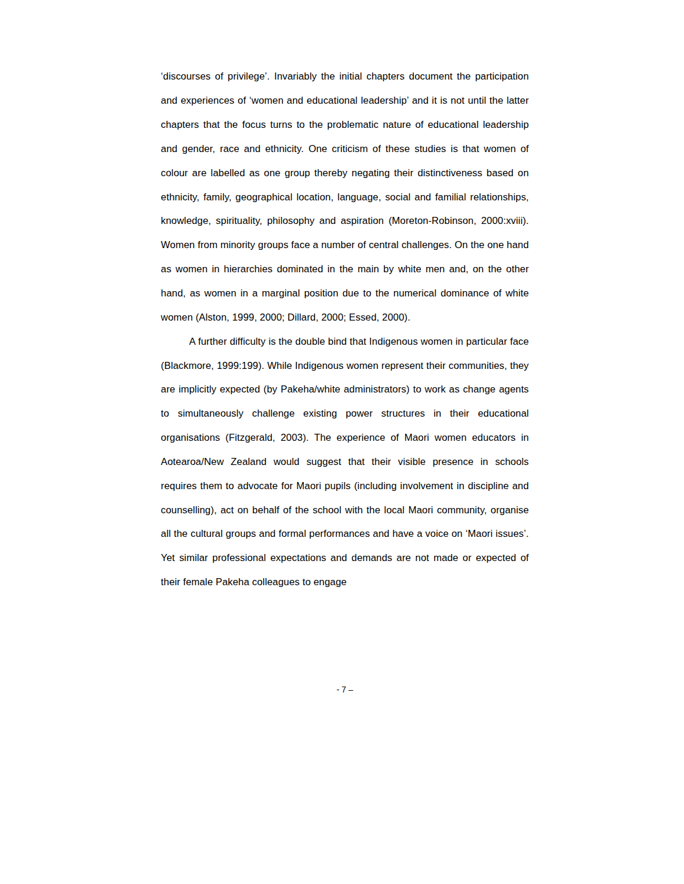‘discourses of privilege’. Invariably the initial chapters document the participation and experiences of ‘women and educational leadership’ and it is not until the latter chapters that the focus turns to the problematic nature of educational leadership and gender, race and ethnicity. One criticism of these studies is that women of colour are labelled as one group thereby negating their distinctiveness based on ethnicity, family, geographical location, language, social and familial relationships, knowledge, spirituality, philosophy and aspiration (Moreton-Robinson, 2000:xviii). Women from minority groups face a number of central challenges. On the one hand as women in hierarchies dominated in the main by white men and, on the other hand, as women in a marginal position due to the numerical dominance of white women (Alston, 1999, 2000; Dillard, 2000; Essed, 2000).
A further difficulty is the double bind that Indigenous women in particular face (Blackmore, 1999:199). While Indigenous women represent their communities, they are implicitly expected (by Pakeha/white administrators) to work as change agents to simultaneously challenge existing power structures in their educational organisations (Fitzgerald, 2003). The experience of Maori women educators in Aotearoa/New Zealand would suggest that their visible presence in schools requires them to advocate for Maori pupils (including involvement in discipline and counselling), act on behalf of the school with the local Maori community, organise all the cultural groups and formal performances and have a voice on ‘Maori issues’. Yet similar professional expectations and demands are not made or expected of their female Pakeha colleagues to engage
- 7 –